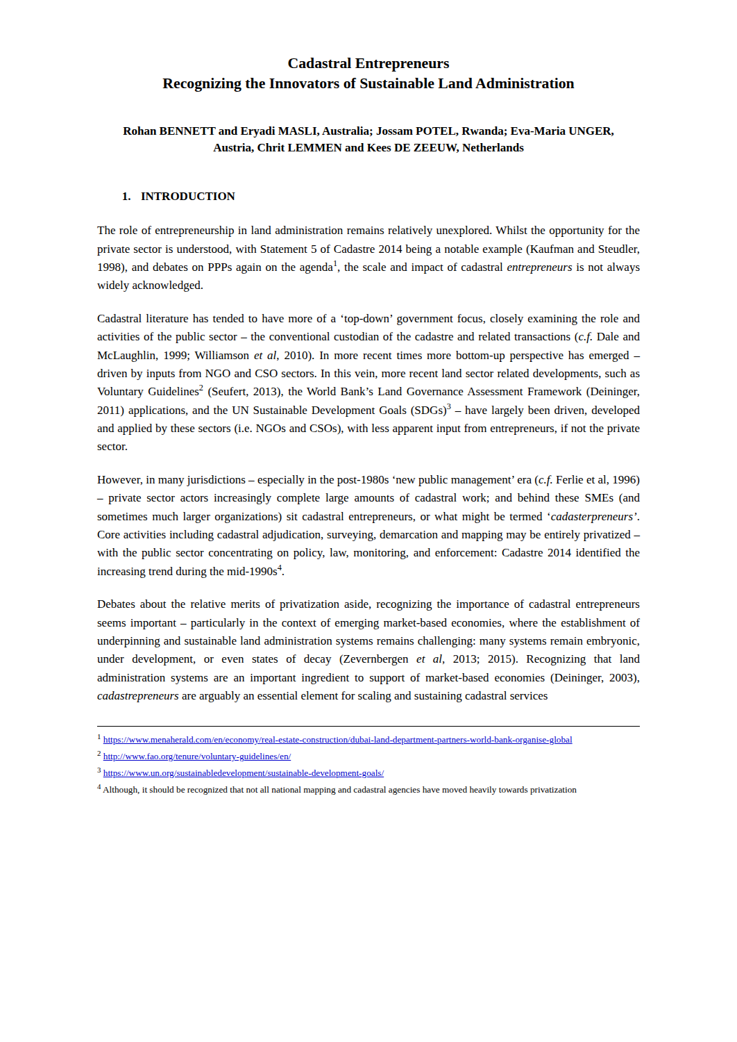Cadastral Entrepreneurs Recognizing the Innovators of Sustainable Land Administration
Rohan BENNETT and Eryadi MASLI, Australia; Jossam POTEL, Rwanda; Eva-Maria UNGER, Austria, Chrit LEMMEN and Kees DE ZEEUW, Netherlands
1. INTRODUCTION
The role of entrepreneurship in land administration remains relatively unexplored. Whilst the opportunity for the private sector is understood, with Statement 5 of Cadastre 2014 being a notable example (Kaufman and Steudler, 1998), and debates on PPPs again on the agenda1, the scale and impact of cadastral entrepreneurs is not always widely acknowledged.
Cadastral literature has tended to have more of a ‘top-down’ government focus, closely examining the role and activities of the public sector – the conventional custodian of the cadastre and related transactions (c.f. Dale and McLaughlin, 1999; Williamson et al, 2010). In more recent times more bottom-up perspective has emerged – driven by inputs from NGO and CSO sectors. In this vein, more recent land sector related developments, such as Voluntary Guidelines2 (Seufert, 2013), the World Bank’s Land Governance Assessment Framework (Deininger, 2011) applications, and the UN Sustainable Development Goals (SDGs)3 – have largely been driven, developed and applied by these sectors (i.e. NGOs and CSOs), with less apparent input from entrepreneurs, if not the private sector.
However, in many jurisdictions – especially in the post-1980s ‘new public management’ era (c.f. Ferlie et al, 1996) – private sector actors increasingly complete large amounts of cadastral work; and behind these SMEs (and sometimes much larger organizations) sit cadastral entrepreneurs, or what might be termed ‘cadasterpreneurs’. Core activities including cadastral adjudication, surveying, demarcation and mapping may be entirely privatized – with the public sector concentrating on policy, law, monitoring, and enforcement: Cadastre 2014 identified the increasing trend during the mid-1990s4.
Debates about the relative merits of privatization aside, recognizing the importance of cadastral entrepreneurs seems important – particularly in the context of emerging market-based economies, where the establishment of underpinning and sustainable land administration systems remains challenging: many systems remain embryonic, under development, or even states of decay (Zevernbergen et al, 2013; 2015). Recognizing that land administration systems are an important ingredient to support of market-based economies (Deininger, 2003), cadastrepreneurs are arguably an essential element for scaling and sustaining cadastral services
1 https://www.menaherald.com/en/economy/real-estate-construction/dubai-land-department-partners-world-bank-organise-global
2 http://www.fao.org/tenure/voluntary-guidelines/en/
3 https://www.un.org/sustainabledevelopment/sustainable-development-goals/
4 Although, it should be recognized that not all national mapping and cadastral agencies have moved heavily towards privatization